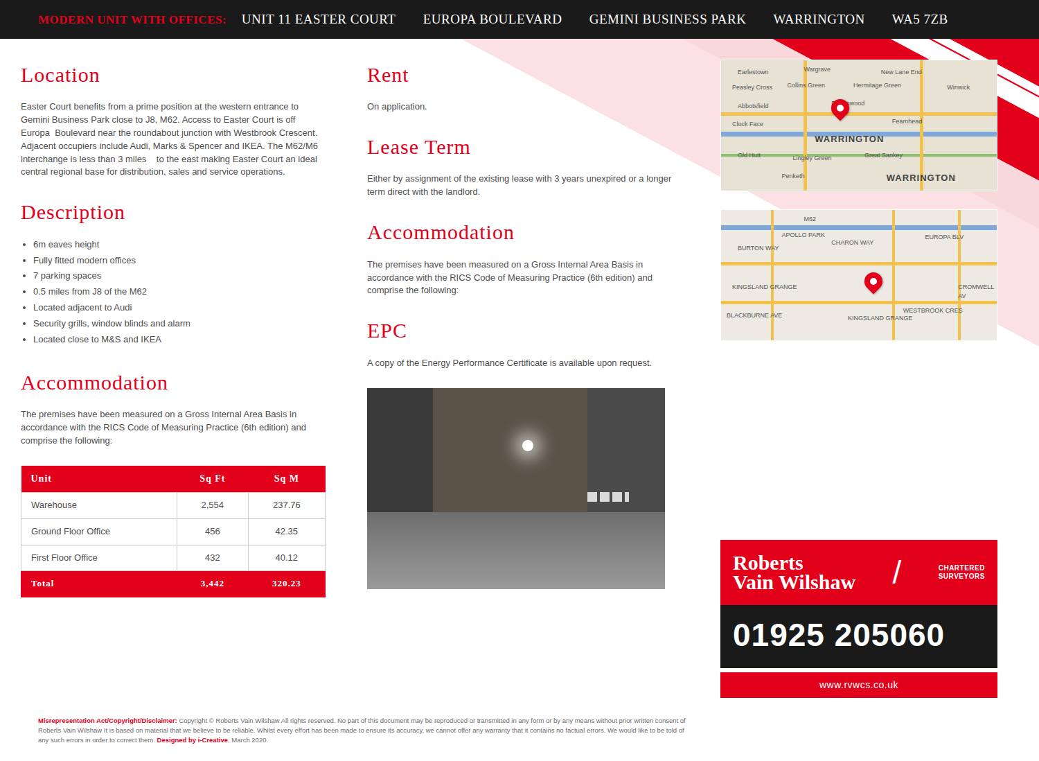Modern Unit with Offices: Unit 11 Easter Court Europa Boulevard Gemini Business Park Warrington WA5 7ZB
Location
Easter Court benefits from a prime position at the western entrance to Gemini Business Park close to J8, M62. Access to Easter Court is off Europa Boulevard near the roundabout junction with Westbrook Crescent. Adjacent occupiers include Audi, Marks & Spencer and IKEA. The M62/M6 interchange is less than 3 miles to the east making Easter Court an ideal central regional base for distribution, sales and service operations.
Description
6m eaves height
Fully fitted modern offices
7 parking spaces
0.5 miles from J8 of the M62
Located adjacent to Audi
Security grills, window blinds and alarm
Located close to M&S and IKEA
Accommodation
The premises have been measured on a Gross Internal Area Basis in accordance with the RICS Code of Measuring Practice (6th edition) and comprise the following:
| Unit | Sq Ft | Sq M |
| --- | --- | --- |
| Warehouse | 2,554 | 237.76 |
| Ground Floor Office | 456 | 42.35 |
| First Floor Office | 432 | 40.12 |
| Total | 3,442 | 320.23 |
Rent
On application.
Lease Term
Either by assignment of the existing lease with 3 years unexpired or a longer term direct with the landlord.
Accommodation
The premises have been measured on a Gross Internal Area Basis in accordance with the RICS Code of Measuring Practice (6th edition) and comprise the following:
EPC
A copy of the Energy Performance Certificate is available upon request.
Earlestown Wargrave New Lane End Peasley Cross Collins Green Hermitage Green Winwick Abbotsfield Burtonwood Clock Face Fearnhead WARRINGTON Old Hutt Lingley Green Great Sankey Penketh WARRINGTON
M62 APOLLO PARK BURTON WAY CHARON WAY EUROPA BLV KINGSLAND GRANGE BLACKBURNE AVE KINGSLAND GRANGE WESTBROOK CRES CROMWELL AV
Viewing
By prior appointment through the agents:
Jane Marshall
jane.marshall@rvwcs.co.uk / 07801 373 974
Joseph Wilshaw
joseph.wilshaw@rvwcs.co.uk / 07917 647 213
RobertsVain Wilshaw
/
Chartered
Surveyors
01925 205060
www.rvwcs.co.uk
Misrepresentation Act/Copyright/Disclaimer: Copyright © Roberts Vain Wilshaw All rights reserved. No part of this document may be reproduced or transmitted in any form or by any means without prior written consent of Roberts Vain Wilshaw It is based on material that we believe to be reliable. Whilst every effort has been made to ensure its accuracy, we cannot offer any warranty that it contains no factual errors. We would like to be told of any such errors in order to correct them. Designed by i-Creative, March 2020.